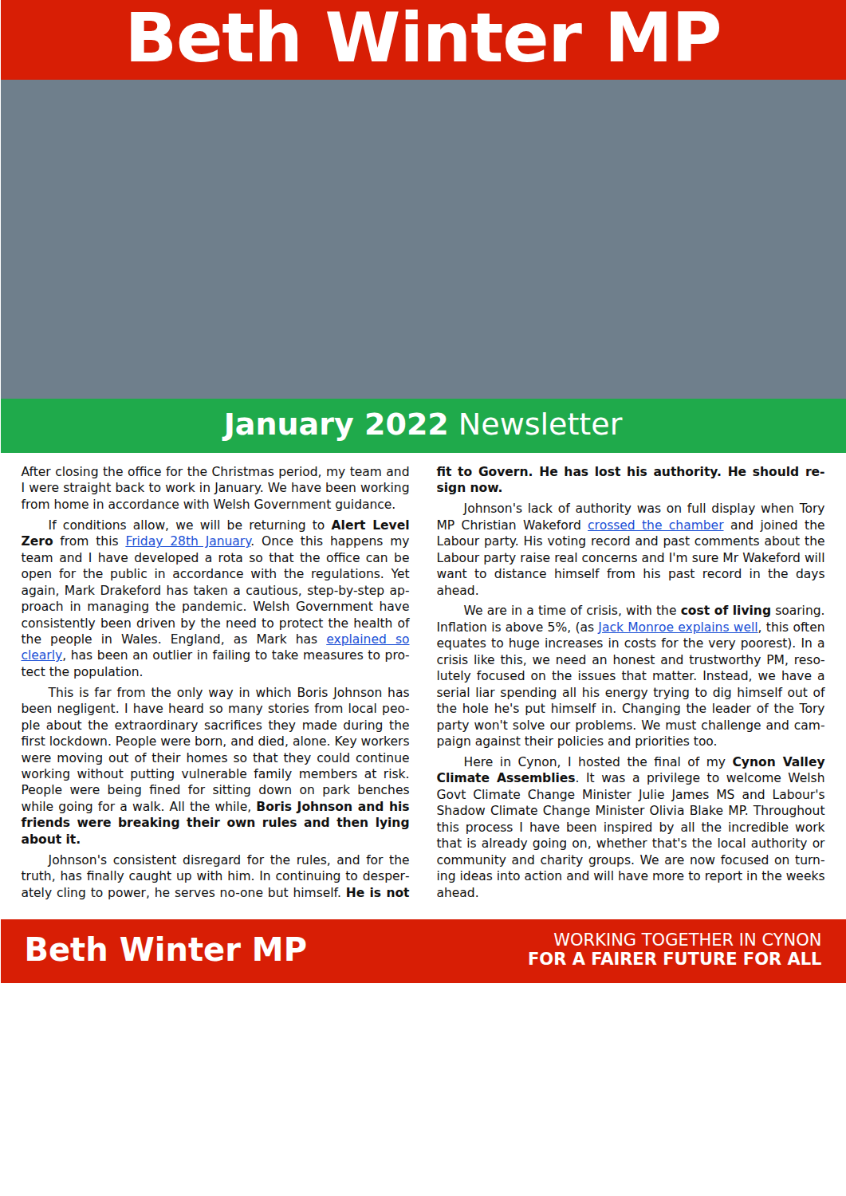Beth Winter MP
January 2022 Newsletter
After closing the office for the Christmas period, my team and I were straight back to work in January. We have been working from home in accordance with Welsh Government guidance.
If conditions allow, we will be returning to Alert Level Zero from this Friday 28th January. Once this happens my team and I have developed a rota so that the office can be open for the public in accordance with the regulations. Yet again, Mark Drakeford has taken a cautious, step-by-step approach in managing the pandemic. Welsh Government have consistently been driven by the need to protect the health of the people in Wales. England, as Mark has explained so clearly, has been an outlier in failing to take measures to protect the population.
This is far from the only way in which Boris Johnson has been negligent. I have heard so many stories from local people about the extraordinary sacrifices they made during the first lockdown. People were born, and died, alone. Key workers were moving out of their homes so that they could continue working without putting vulnerable family members at risk. People were being fined for sitting down on park benches while going for a walk. All the while, Boris Johnson and his friends were breaking their own rules and then lying about it.
Johnson's consistent disregard for the rules, and for the truth, has finally caught up with him. In continuing to desperately cling to power, he serves no-one but himself. He is not fit to Govern. He has lost his authority. He should resign now.
Johnson's lack of authority was on full display when Tory MP Christian Wakeford crossed the chamber and joined the Labour party. His voting record and past comments about the Labour party raise real concerns and I'm sure Mr Wakeford will want to distance himself from his past record in the days ahead.
We are in a time of crisis, with the cost of living soaring. Inflation is above 5%, (as Jack Monroe explains well, this often equates to huge increases in costs for the very poorest). In a crisis like this, we need an honest and trustworthy PM, resolutely focused on the issues that matter. Instead, we have a serial liar spending all his energy trying to dig himself out of the hole he's put himself in. Changing the leader of the Tory party won't solve our problems. We must challenge and campaign against their policies and priorities too.
Here in Cynon, I hosted the final of my Cynon Valley Climate Assemblies. It was a privilege to welcome Welsh Govt Climate Change Minister Julie James MS and Labour's Shadow Climate Change Minister Olivia Blake MP. Throughout this process I have been inspired by all the incredible work that is already going on, whether that's the local authority or community and charity groups. We are now focused on turning ideas into action and will have more to report in the weeks ahead.
Beth Winter MP
WORKING TOGETHER IN CYNON
FOR A FAIRER FUTURE FOR ALL